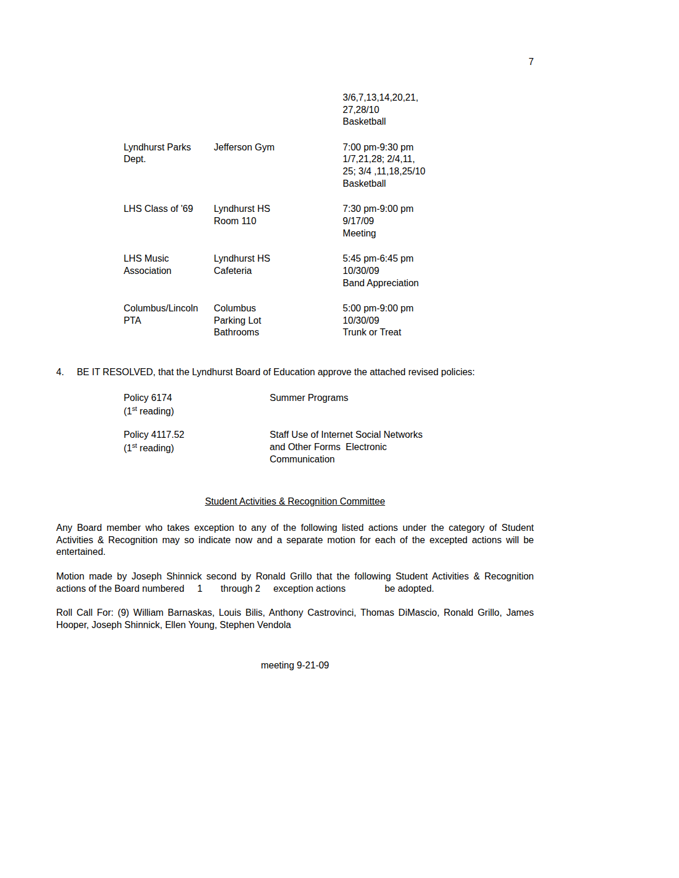7
| | | 3/6,7,13,14,20,21, 27,28/10 Basketball |
| Lyndhurst Parks Dept. | Jefferson Gym | 7:00 pm-9:30 pm 1/7,21,28; 2/4,11, 25; 3/4 ,11,18,25/10 Basketball |
| LHS Class of '69 | Lyndhurst HS Room 110 | 7:30 pm-9:00 pm 9/17/09 Meeting |
| LHS Music Association | Lyndhurst HS Cafeteria | 5:45 pm-6:45 pm 10/30/09 Band Appreciation |
| Columbus/Lincoln PTA | Columbus Parking Lot Bathrooms | 5:00 pm-9:00 pm 10/30/09 Trunk or Treat |
4.
BE IT RESOLVED, that the Lyndhurst Board of Education approve the attached revised policies:
| Policy 6174 (1 st reading) | Summer Programs |
| Policy 4117.52 (1 st reading) | Staff Use of Internet Social Networks and Other Forms Electronic Communication |
Student Activities & Recognition Committee
Any Board member who takes exception to any of the following listed actions under the category of Student Activities & Recognition may so indicate now and a separate motion for each of the excepted actions will be entertained.
Motion made by Joseph Shinnick second by Ronald Grillo that the following Student Activities & Recognition actions of the Board numbered 1 through 2 exception actions be adopted.
Roll Call For: (9) William Barnaskas, Louis Bilis, Anthony Castrovinci, Thomas DiMascio, Ronald Grillo, James Hooper, Joseph Shinnick, Ellen Young, Stephen Vendola
meeting 9-21-09